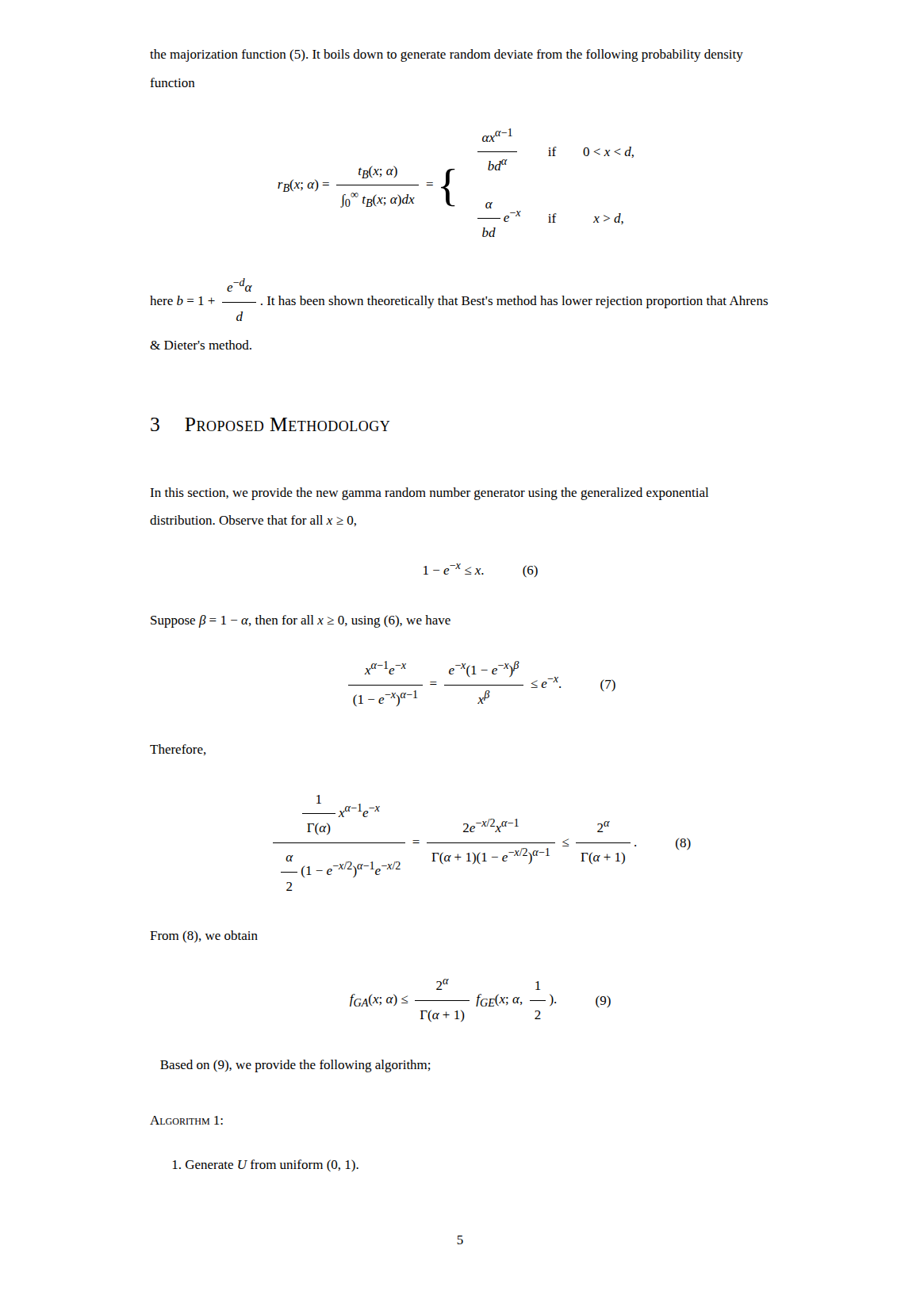the majorization function (5). It boils down to generate random deviate from the following probability density function
rB(x; α) = tB(x; α)∫0∞ tB(x; α)dx = {
| αx α −1 bd α | if | 0 < x < d , |
| α bd e − x | if | x > d , |
here b = 1 + e−dα d. It has been shown theoretically that Best's method has lower rejection proportion that Ahrens & Dieter's method.
3 Proposed Methodology
In this section, we provide the new gamma random number generator using the generalized exponential distribution. Observe that for all x ≥ 0,
1 − e−x ≤ x.
(6)
Suppose β = 1 − α, then for all x ≥ 0, using (6), we have
xα−1e−x(1 − e−x)α−1 = e−x(1 − e−x)β xβ ≤ e−x.
(7)
Therefore,
1 Γ(α) xα−1e−x α 2(1 − e−x/2)α−1e−x/2 = 2e−x/2xα−1 Γ(α + 1)(1 − e−x/2)α−1 ≤ 2α Γ(α + 1).
(8)
From (8), we obtain
fGA(x; α) ≤ 2α Γ(α + 1) fGE(x; α, 12).
(9)
Based on (9), we provide the following algorithm;
Algorithm 1:
Generate U from uniform (0, 1).
5